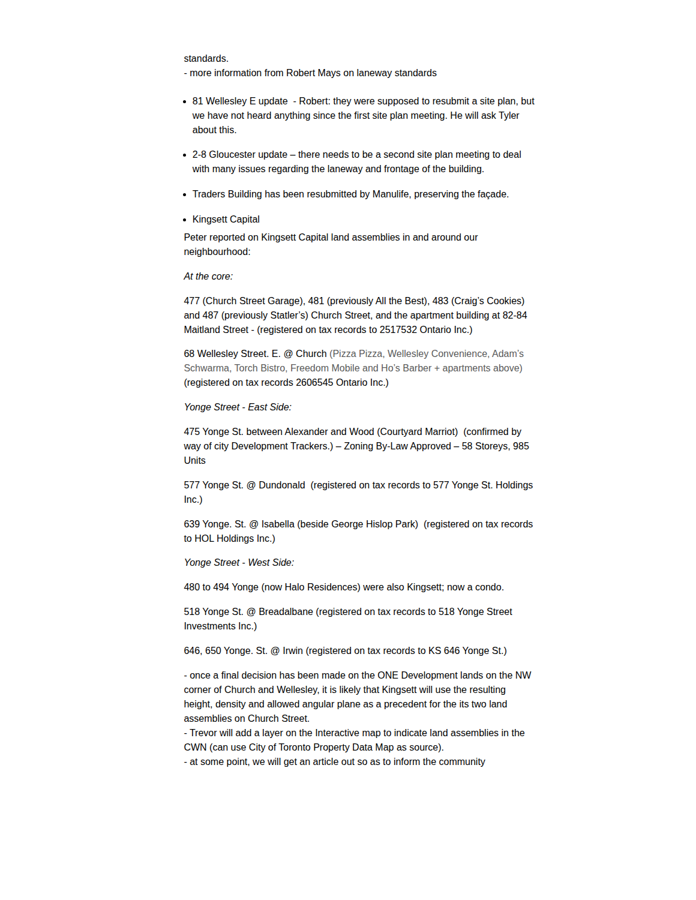standards.
- more information from Robert Mays on laneway standards
81 Wellesley E update - Robert: they were supposed to resubmit a site plan, but we have not heard anything since the first site plan meeting. He will ask Tyler about this.
2-8 Gloucester update – there needs to be a second site plan meeting to deal with many issues regarding the laneway and frontage of the building.
Traders Building has been resubmitted by Manulife, preserving the façade.
Kingsett Capital
Peter reported on Kingsett Capital land assemblies in and around our neighbourhood:
At the core:
477 (Church Street Garage), 481 (previously All the Best), 483 (Craig’s Cookies) and 487 (previously Statler’s) Church Street, and the apartment building at 82-84 Maitland Street - (registered on tax records to 2517532 Ontario Inc.)
68 Wellesley Street. E. @ Church (Pizza Pizza, Wellesley Convenience, Adam’s Schwarma, Torch Bistro, Freedom Mobile and Ho’s Barber + apartments above) (registered on tax records 2606545 Ontario Inc.)
Yonge Street - East Side:
475 Yonge St. between Alexander and Wood (Courtyard Marriot) (confirmed by way of city Development Trackers.) – Zoning By-Law Approved – 58 Storeys, 985 Units
577 Yonge St. @ Dundonald (registered on tax records to 577 Yonge St. Holdings Inc.)
639 Yonge. St. @ Isabella (beside George Hislop Park) (registered on tax records to HOL Holdings Inc.)
Yonge Street - West Side:
480 to 494 Yonge (now Halo Residences) were also Kingsett; now a condo.
518 Yonge St. @ Breadalbane (registered on tax records to 518 Yonge Street Investments Inc.)
646, 650 Yonge. St. @ Irwin (registered on tax records to KS 646 Yonge St.)
- once a final decision has been made on the ONE Development lands on the NW corner of Church and Wellesley, it is likely that Kingsett will use the resulting height, density and allowed angular plane as a precedent for the its two land assemblies on Church Street.
- Trevor will add a layer on the Interactive map to indicate land assemblies in the CWN (can use City of Toronto Property Data Map as source).
- at some point, we will get an article out so as to inform the community